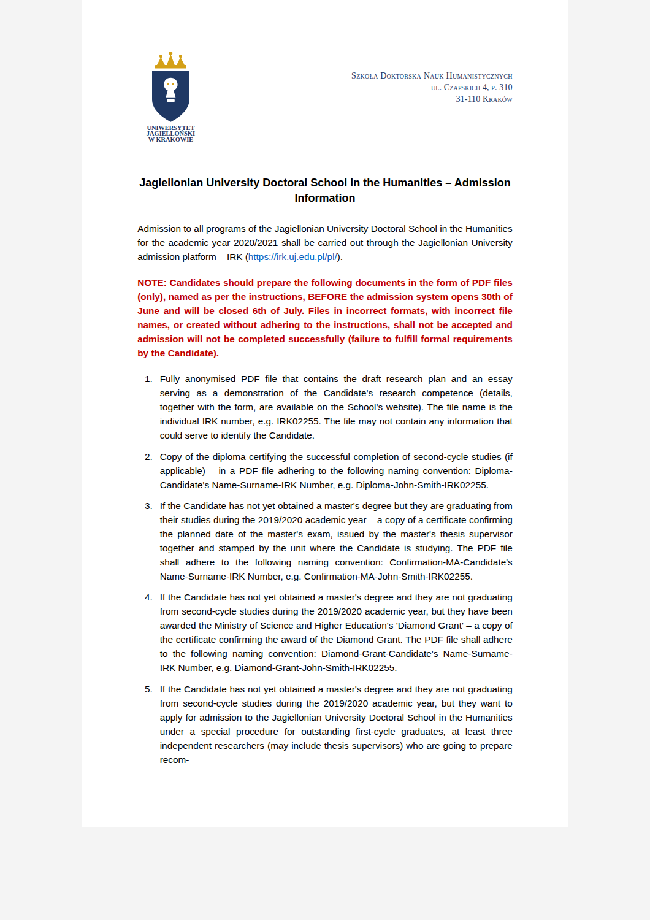UNIWERSYTET JAGIELLOŃSKI W KRAKOWIE
Szkoła Doktorska Nauk Humanistycznych
ul. Czapskich 4, p. 310
31-110 Kraków
Jagiellonian University Doctoral School in the Humanities – Admission Information
Admission to all programs of the Jagiellonian University Doctoral School in the Humanities for the academic year 2020/2021 shall be carried out through the Jagiellonian University admission platform – IRK (https://irk.uj.edu.pl/pl/).
NOTE: Candidates should prepare the following documents in the form of PDF files (only), named as per the instructions, BEFORE the admission system opens 30th of June and will be closed 6th of July. Files in incorrect formats, with incorrect file names, or created without adhering to the instructions, shall not be accepted and admission will not be completed successfully (failure to fulfill formal requirements by the Candidate).
Fully anonymised PDF file that contains the draft research plan and an essay serving as a demonstration of the Candidate's research competence (details, together with the form, are available on the School's website). The file name is the individual IRK number, e.g. IRK02255. The file may not contain any information that could serve to identify the Candidate.
Copy of the diploma certifying the successful completion of second-cycle studies (if applicable) – in a PDF file adhering to the following naming convention: Diploma-Candidate's Name-Surname-IRK Number, e.g. Diploma-John-Smith-IRK02255.
If the Candidate has not yet obtained a master's degree but they are graduating from their studies during the 2019/2020 academic year – a copy of a certificate confirming the planned date of the master's exam, issued by the master's thesis supervisor together and stamped by the unit where the Candidate is studying. The PDF file shall adhere to the following naming convention: Confirmation-MA-Candidate's Name-Surname-IRK Number, e.g. Confirmation-MA-John-Smith-IRK02255.
If the Candidate has not yet obtained a master's degree and they are not graduating from second-cycle studies during the 2019/2020 academic year, but they have been awarded the Ministry of Science and Higher Education's 'Diamond Grant' – a copy of the certificate confirming the award of the Diamond Grant. The PDF file shall adhere to the following naming convention: Diamond-Grant-Candidate's Name-Surname-IRK Number, e.g. Diamond-Grant-John-Smith-IRK02255.
If the Candidate has not yet obtained a master's degree and they are not graduating from second-cycle studies during the 2019/2020 academic year, but they want to apply for admission to the Jagiellonian University Doctoral School in the Humanities under a special procedure for outstanding first-cycle graduates, at least three independent researchers (may include thesis supervisors) who are going to prepare recom-